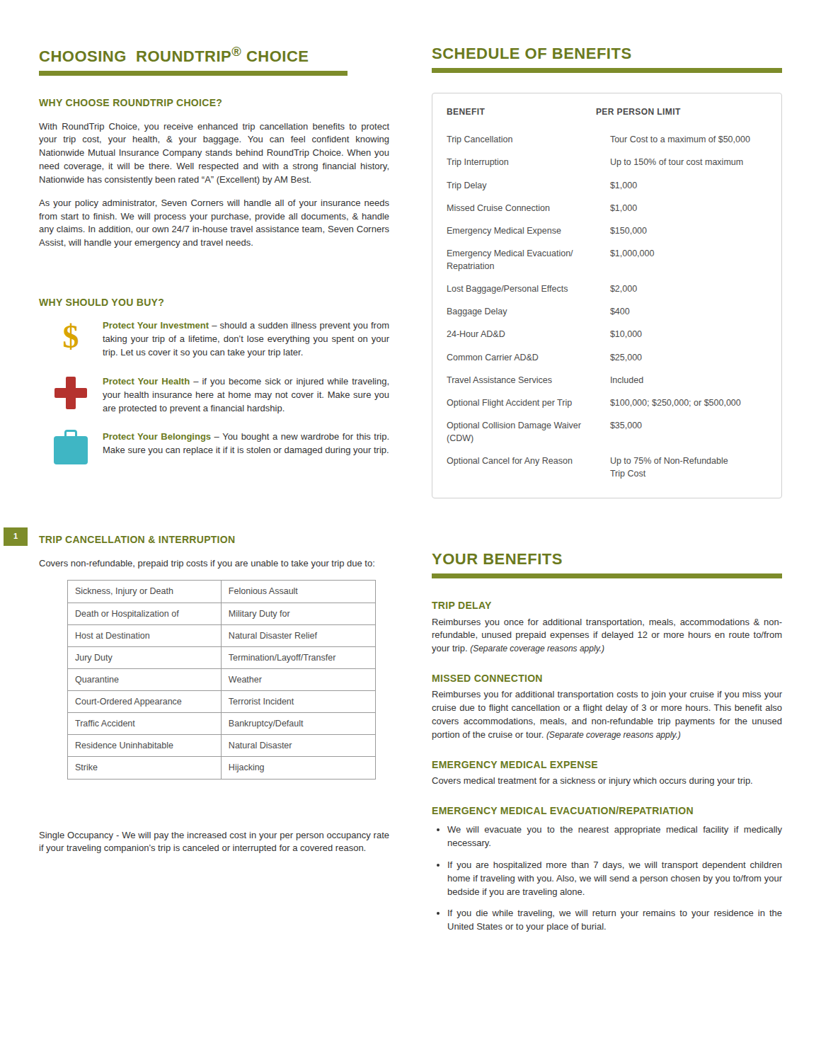1
Choosing RoundTrip® Choice
Why Choose RoundTrip Choice?
With RoundTrip Choice, you receive enhanced trip cancellation benefits to protect your trip cost, your health, & your baggage. You can feel confident knowing Nationwide Mutual Insurance Company stands behind RoundTrip Choice. When you need coverage, it will be there. Well respected and with a strong financial history, Nationwide has consistently been rated “A” (Excellent) by AM Best.
As your policy administrator, Seven Corners will handle all of your insurance needs from start to finish. We will process your purchase, provide all documents, & handle any claims. In addition, our own 24/7 in-house travel assistance team, Seven Corners Assist, will handle your emergency and travel needs.
Why Should You Buy?
$
Protect Your Investment – should a sudden illness prevent you from taking your trip of a lifetime, don’t lose everything you spent on your trip. Let us cover it so you can take your trip later.
Protect Your Health – if you become sick or injured while traveling, your health insurance here at home may not cover it. Make sure you are protected to prevent a financial hardship.
Protect Your Belongings – You bought a new wardrobe for this trip. Make sure you can replace it if it is stolen or damaged during your trip.
Trip Cancellation & Interruption
Covers non-refundable, prepaid trip costs if you are unable to take your trip due to:
| Sickness, Injury or Death | Felonious Assault |
| Death or Hospitalization of | Military Duty for |
| Host at Destination | Natural Disaster Relief |
| Jury Duty | Termination/Layoff/Transfer |
| Quarantine | Weather |
| Court-Ordered Appearance | Terrorist Incident |
| Traffic Accident | Bankruptcy/Default |
| Residence Uninhabitable | Natural Disaster |
| Strike | Hijacking |
Single Occupancy - We will pay the increased cost in your per person occupancy rate if your traveling companion’s trip is canceled or interrupted for a covered reason.
Schedule of Benefits
| BENEFIT | PER PERSON LIMIT |
| --- | --- |
| Trip Cancellation | Tour Cost to a maximum of $50,000 |
| Trip Interruption | Up to 150% of tour cost maximum |
| Trip Delay | $1,000 |
| Missed Cruise Connection | $1,000 |
| Emergency Medical Expense | $150,000 |
| Emergency Medical Evacuation/ Repatriation | $1,000,000 |
| Lost Baggage/Personal Effects | $2,000 |
| Baggage Delay | $400 |
| 24-Hour AD&D | $10,000 |
| Common Carrier AD&D | $25,000 |
| Travel Assistance Services | Included |
| Optional Flight Accident per Trip | $100,000; $250,000; or $500,000 |
| Optional Collision Damage Waiver (CDW) | $35,000 |
| Optional Cancel for Any Reason | Up to 75% of Non-Refundable Trip Cost |
Your Benefits
Trip Delay
Reimburses you once for additional transportation, meals, accommodations & non-refundable, unused prepaid expenses if delayed 12 or more hours en route to/from your trip. (Separate coverage reasons apply.)
Missed Connection
Reimburses you for additional transportation costs to join your cruise if you miss your cruise due to flight cancellation or a flight delay of 3 or more hours. This benefit also covers accommodations, meals, and non-refundable trip payments for the unused portion of the cruise or tour. (Separate coverage reasons apply.)
Emergency Medical Expense
Covers medical treatment for a sickness or injury which occurs during your trip.
Emergency Medical Evacuation/Repatriation
We will evacuate you to the nearest appropriate medical facility if medically necessary.
If you are hospitalized more than 7 days, we will transport dependent children home if traveling with you. Also, we will send a person chosen by you to/from your bedside if you are traveling alone.
If you die while traveling, we will return your remains to your residence in the United States or to your place of burial.